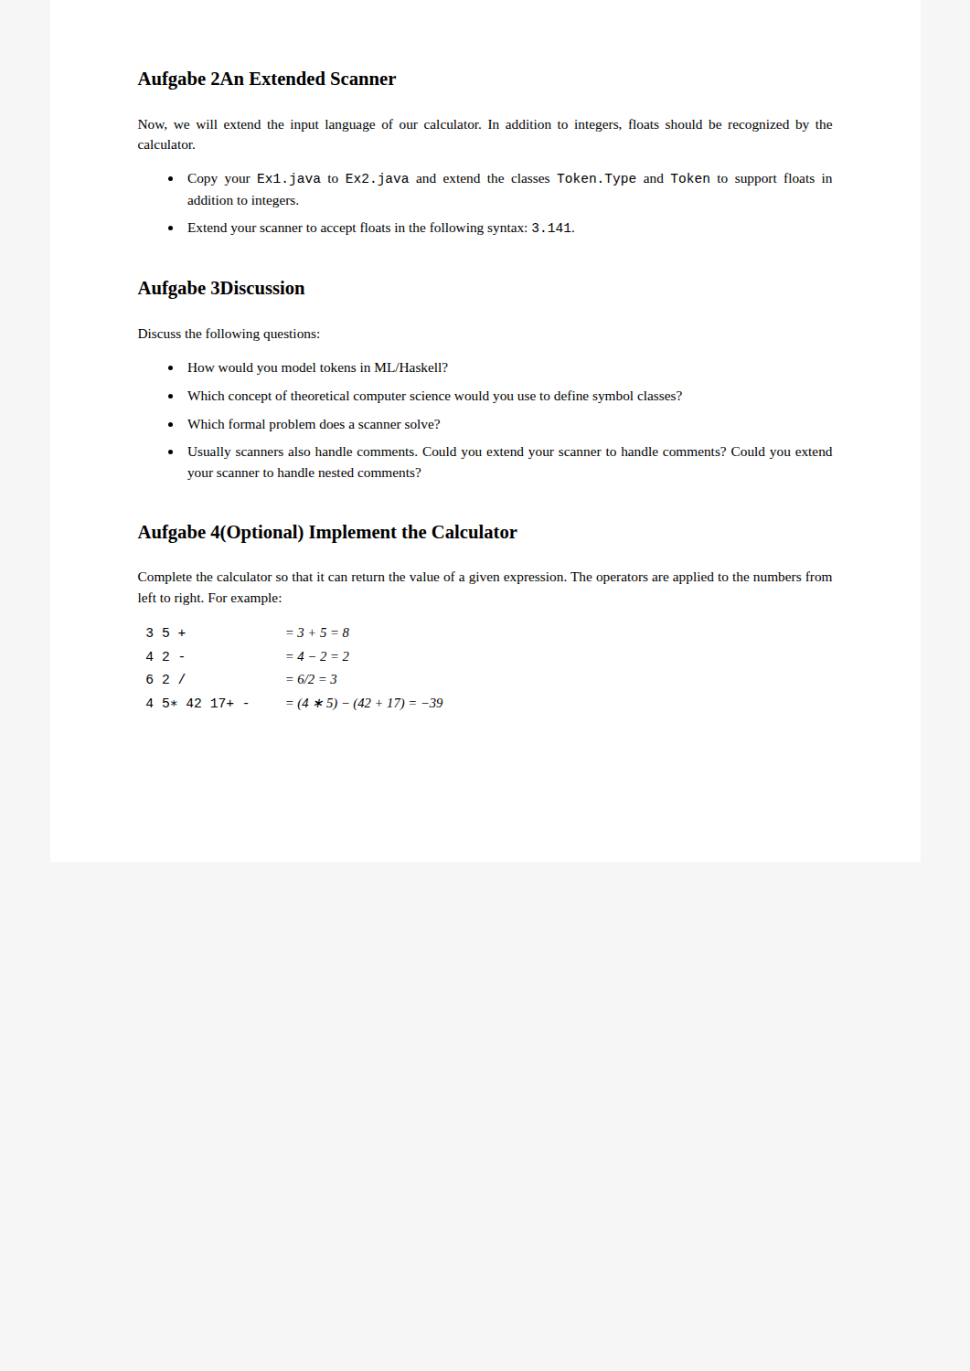Aufgabe 2 An Extended Scanner
Now, we will extend the input language of our calculator. In addition to integers, floats should be recognized by the calculator.
Copy your Ex1.java to Ex2.java and extend the classes Token.Type and Token to support floats in addition to integers.
Extend your scanner to accept floats in the following syntax: 3.141.
Aufgabe 3 Discussion
Discuss the following questions:
How would you model tokens in ML/Haskell?
Which concept of theoretical computer science would you use to define symbol classes?
Which formal problem does a scanner solve?
Usually scanners also handle comments. Could you extend your scanner to handle comments? Could you extend your scanner to handle nested comments?
Aufgabe 4(Optional) Implement the Calculator
Complete the calculator so that it can return the value of a given expression. The operators are applied to the numbers from left to right. For example:
| 3 5 + | = 3 + 5 = 8 |
| 4 2 - | = 4 − 2 = 2 |
| 6 2 / | = 6/2 = 3 |
| 4 5∗ 42 17+ - | = (4 ∗ 5) − (42 + 17) = −39 |